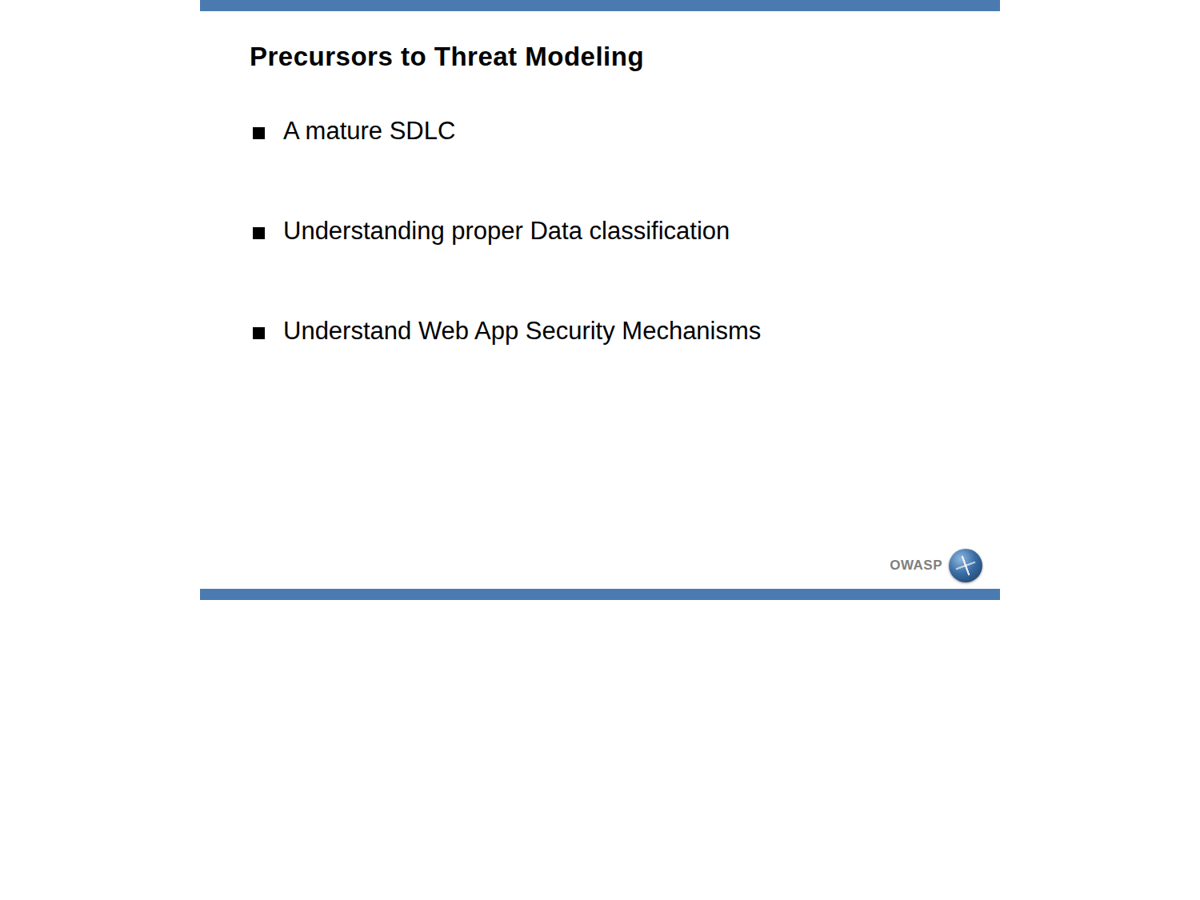Precursors to Threat Modeling
A mature SDLC
Understanding proper Data classification
Understand Web App Security Mechanisms
OWASP